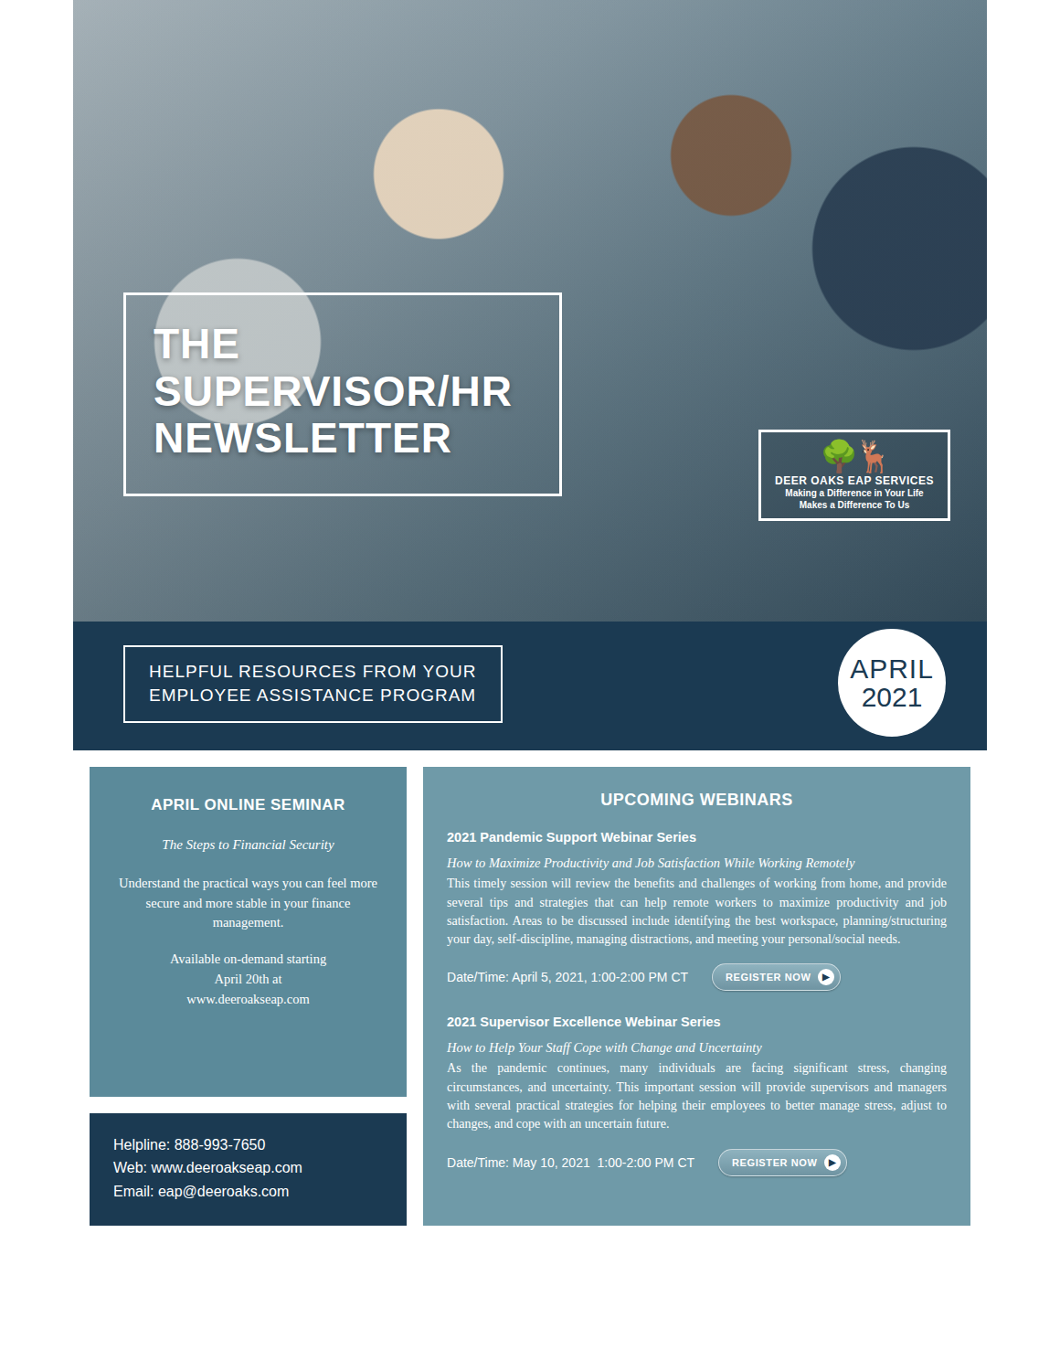The
Supervisor/HR
Newsletter
🌳🦌
Deer Oaks EAP Services
Making a Difference in Your Life
Makes a Difference To Us
Helpful Resources from your
Employee Assistance Program
APRIL 2021
April Online Seminar
The Steps to Financial Security
Understand the practical ways you can feel more secure and more stable in your finance management.
Available on-demand starting
April 20th at
www.deeroakseap.com
Helpline: 888-993-7650
Web: www.deeroakseap.com
Email: eap@deeroaks.com
Upcoming Webinars
2021 Pandemic Support Webinar Series
How to Maximize Productivity and Job Satisfaction While Working Remotely
This timely session will review the benefits and challenges of working from home, and provide several tips and strategies that can help remote workers to maximize productivity and job satisfaction. Areas to be discussed include identifying the best workspace, planning/structuring your day, self-discipline, managing distractions, and meeting your personal/social needs.
Date/Time: April 5, 2021, 1:00-2:00 PM CT Register Now ▶
2021 Supervisor Excellence Webinar Series
How to Help Your Staff Cope with Change and Uncertainty
As the pandemic continues, many individuals are facing significant stress, changing circumstances, and uncertainty. This important session will provide supervisors and managers with several practical strategies for helping their employees to better manage stress, adjust to changes, and cope with an uncertain future.
Date/Time: May 10, 2021 1:00-2:00 PM CT Register Now ▶